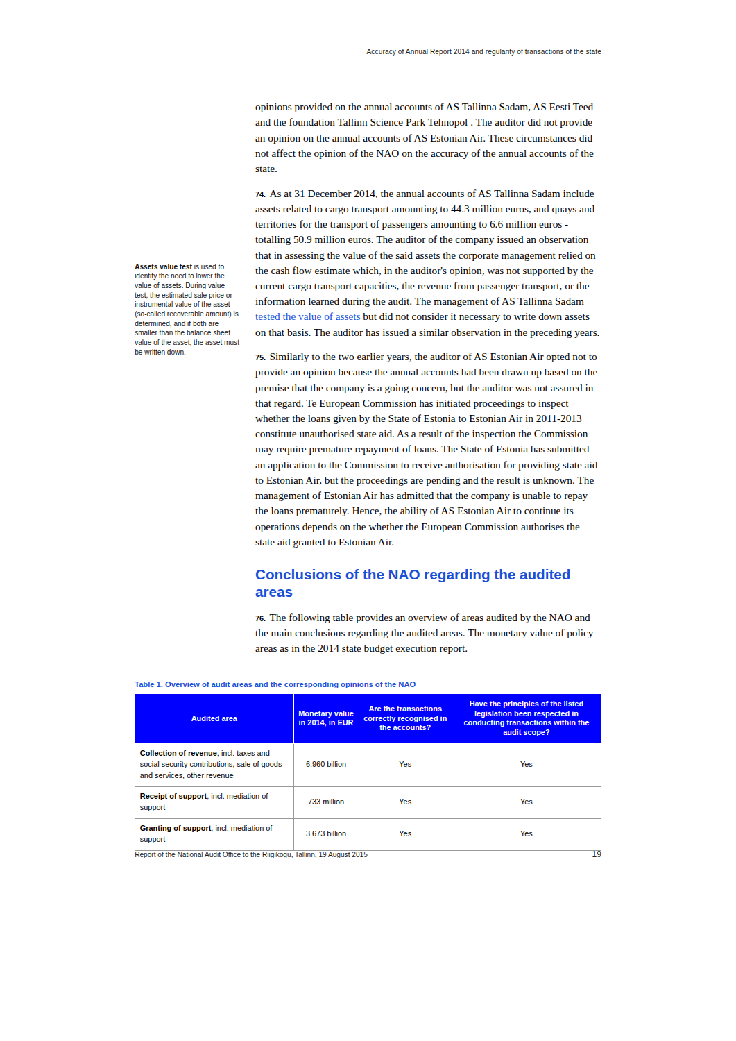Accuracy of Annual Report 2014 and regularity of transactions of the state
Assets value test is used to identify the need to lower the value of assets. During value test, the estimated sale price or instrumental value of the asset (so-called recoverable amount) is determined, and if both are smaller than the balance sheet value of the asset, the asset must be written down.
opinions provided on the annual accounts of AS Tallinna Sadam, AS Eesti Teed and the foundation Tallinn Science Park Tehnopol . The auditor did not provide an opinion on the annual accounts of AS Estonian Air. These circumstances did not affect the opinion of the NAO on the accuracy of the annual accounts of the state.
74. As at 31 December 2014, the annual accounts of AS Tallinna Sadam include assets related to cargo transport amounting to 44.3 million euros, and quays and territories for the transport of passengers amounting to 6.6 million euros - totalling 50.9 million euros. The auditor of the company issued an observation that in assessing the value of the said assets the corporate management relied on the cash flow estimate which, in the auditor's opinion, was not supported by the current cargo transport capacities, the revenue from passenger transport, or the information learned during the audit. The management of AS Tallinna Sadam tested the value of assets but did not consider it necessary to write down assets on that basis. The auditor has issued a similar observation in the preceding years.
75. Similarly to the two earlier years, the auditor of AS Estonian Air opted not to provide an opinion because the annual accounts had been drawn up based on the premise that the company is a going concern, but the auditor was not assured in that regard. Te European Commission has initiated proceedings to inspect whether the loans given by the State of Estonia to Estonian Air in 2011-2013 constitute unauthorised state aid. As a result of the inspection the Commission may require premature repayment of loans. The State of Estonia has submitted an application to the Commission to receive authorisation for providing state aid to Estonian Air, but the proceedings are pending and the result is unknown. The management of Estonian Air has admitted that the company is unable to repay the loans prematurely. Hence, the ability of AS Estonian Air to continue its operations depends on the whether the European Commission authorises the state aid granted to Estonian Air.
Conclusions of the NAO regarding the audited areas
76. The following table provides an overview of areas audited by the NAO and the main conclusions regarding the audited areas. The monetary value of policy areas as in the 2014 state budget execution report.
Table 1. Overview of audit areas and the corresponding opinions of the NAO
| Audited area | Monetary value in 2014, in EUR | Are the transactions correctly recognised in the accounts? | Have the principles of the listed legislation been respected in conducting transactions within the audit scope? |
| --- | --- | --- | --- |
| Collection of revenue , incl. taxes and social security contributions, sale of goods and services, other revenue | 6.960 billion | Yes | Yes |
| Receipt of support , incl. mediation of support | 733 million | Yes | Yes |
| Granting of support , incl. mediation of support | 3.673 billion | Yes | Yes |
Report of the National Audit Office to the Riigikogu, Tallinn, 19 August 2015
19